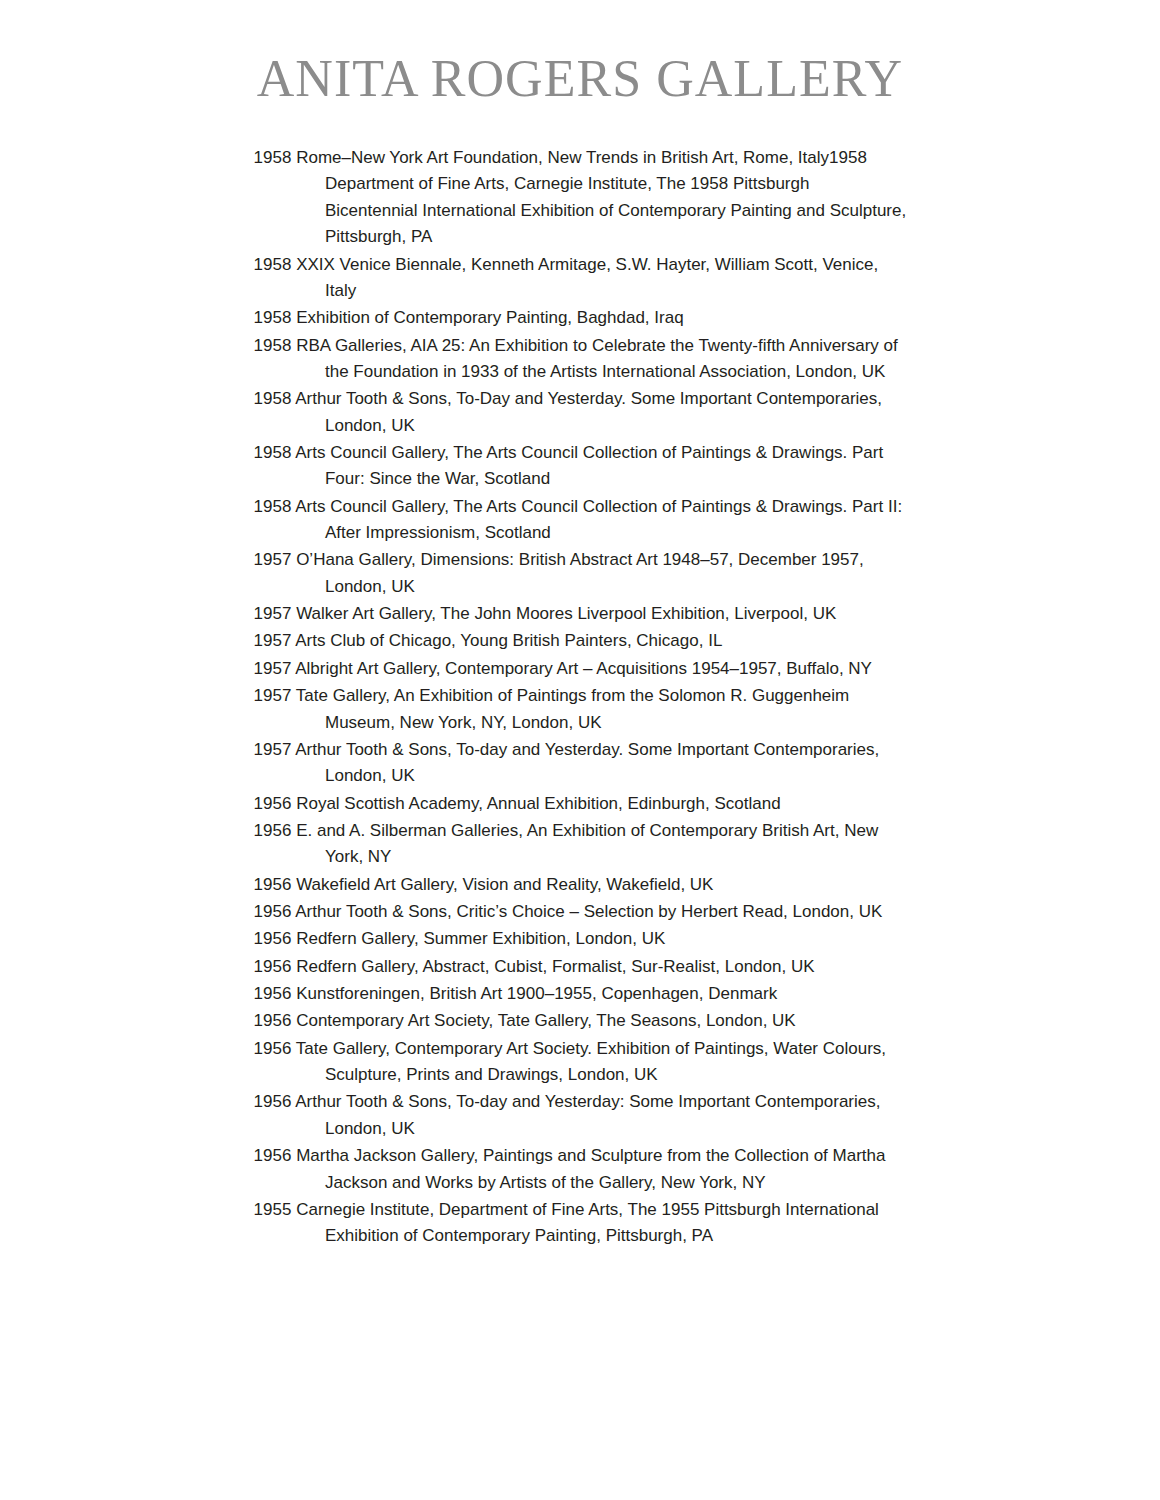ANITA ROGERS GALLERY
1958 Rome–New York Art Foundation, New Trends in British Art, Rome, Italy1958 Department of Fine Arts, Carnegie Institute, The 1958 Pittsburgh Bicentennial International Exhibition of Contemporary Painting and Sculpture, Pittsburgh, PA
1958 XXIX Venice Biennale, Kenneth Armitage, S.W. Hayter, William Scott, Venice, Italy
1958 Exhibition of Contemporary Painting, Baghdad, Iraq
1958 RBA Galleries, AIA 25: An Exhibition to Celebrate the Twenty-fifth Anniversary of the Foundation in 1933 of the Artists International Association, London, UK
1958 Arthur Tooth & Sons, To-Day and Yesterday. Some Important Contemporaries, London, UK
1958 Arts Council Gallery, The Arts Council Collection of Paintings & Drawings. Part Four: Since the War, Scotland
1958 Arts Council Gallery, The Arts Council Collection of Paintings & Drawings. Part II: After Impressionism, Scotland
1957 O’Hana Gallery, Dimensions: British Abstract Art 1948–57, December 1957, London, UK
1957 Walker Art Gallery, The John Moores Liverpool Exhibition, Liverpool, UK
1957 Arts Club of Chicago, Young British Painters, Chicago, IL
1957 Albright Art Gallery, Contemporary Art – Acquisitions 1954–1957, Buffalo, NY
1957 Tate Gallery, An Exhibition of Paintings from the Solomon R. Guggenheim Museum, New York, NY, London, UK
1957 Arthur Tooth & Sons, To-day and Yesterday. Some Important Contemporaries, London, UK
1956 Royal Scottish Academy, Annual Exhibition, Edinburgh, Scotland
1956 E. and A. Silberman Galleries, An Exhibition of Contemporary British Art, New York, NY
1956 Wakefield Art Gallery, Vision and Reality, Wakefield, UK
1956 Arthur Tooth & Sons, Critic’s Choice – Selection by Herbert Read, London, UK
1956 Redfern Gallery, Summer Exhibition, London, UK
1956 Redfern Gallery, Abstract, Cubist, Formalist, Sur-Realist, London, UK
1956 Kunstforeningen, British Art 1900–1955, Copenhagen, Denmark
1956 Contemporary Art Society, Tate Gallery, The Seasons, London, UK
1956 Tate Gallery, Contemporary Art Society. Exhibition of Paintings, Water Colours, Sculpture, Prints and Drawings, London, UK
1956 Arthur Tooth & Sons, To-day and Yesterday: Some Important Contemporaries, London, UK
1956 Martha Jackson Gallery, Paintings and Sculpture from the Collection of Martha Jackson and Works by Artists of the Gallery, New York, NY
1955 Carnegie Institute, Department of Fine Arts, The 1955 Pittsburgh International Exhibition of Contemporary Painting, Pittsburgh, PA